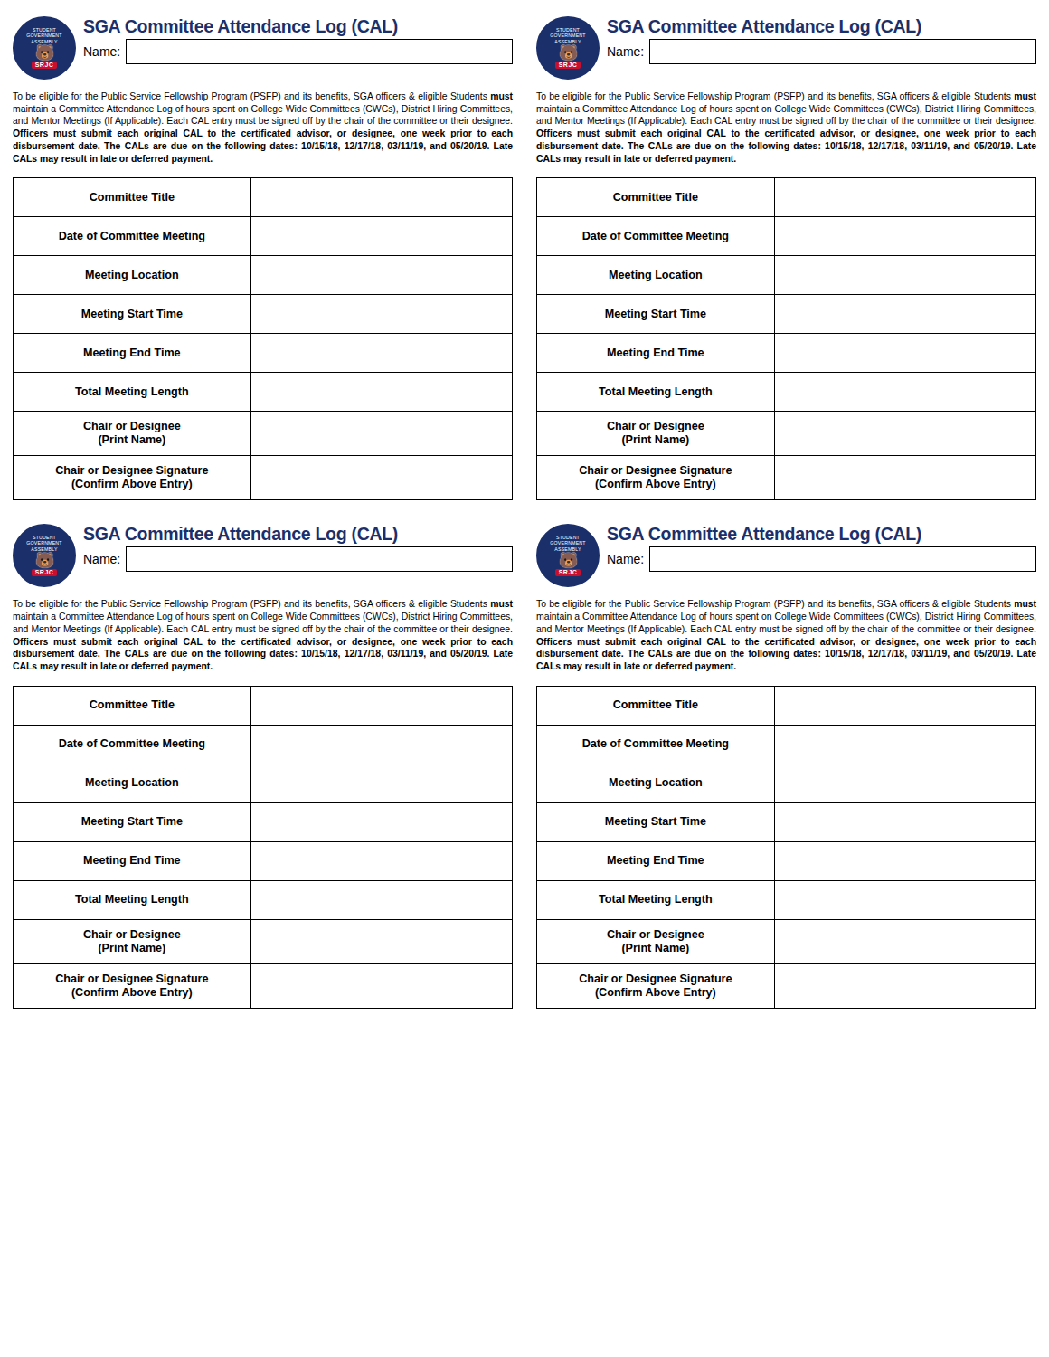STUDENT GOVERNMENT ASSEMBLY
🐻
SRJC
SGA Committee Attendance Log (CAL)
Name:
To be eligible for the Public Service Fellowship Program (PSFP) and its benefits, SGA officers & eligible Students must maintain a Committee Attendance Log of hours spent on College Wide Committees (CWCs), District Hiring Committees, and Mentor Meetings (If Applicable). Each CAL entry must be signed off by the chair of the committee or their designee. Officers must submit each original CAL to the certificated advisor, or designee, one week prior to each disbursement date. The CALs are due on the following dates: 10/15/18, 12/17/18, 03/11/19, and 05/20/19. Late CALs may result in late or deferred payment.
| Committee Title | |
| Date of Committee Meeting | |
| Meeting Location | |
| Meeting Start Time | |
| Meeting End Time | |
| Total Meeting Length | |
| Chair or Designee (Print Name) | |
| Chair or Designee Signature (Confirm Above Entry) | |
STUDENT GOVERNMENT ASSEMBLY
🐻
SRJC
SGA Committee Attendance Log (CAL)
Name:
To be eligible for the Public Service Fellowship Program (PSFP) and its benefits, SGA officers & eligible Students must maintain a Committee Attendance Log of hours spent on College Wide Committees (CWCs), District Hiring Committees, and Mentor Meetings (If Applicable). Each CAL entry must be signed off by the chair of the committee or their designee. Officers must submit each original CAL to the certificated advisor, or designee, one week prior to each disbursement date. The CALs are due on the following dates: 10/15/18, 12/17/18, 03/11/19, and 05/20/19. Late CALs may result in late or deferred payment.
| Committee Title | |
| Date of Committee Meeting | |
| Meeting Location | |
| Meeting Start Time | |
| Meeting End Time | |
| Total Meeting Length | |
| Chair or Designee (Print Name) | |
| Chair or Designee Signature (Confirm Above Entry) | |
STUDENT GOVERNMENT ASSEMBLY
🐻
SRJC
SGA Committee Attendance Log (CAL)
Name:
To be eligible for the Public Service Fellowship Program (PSFP) and its benefits, SGA officers & eligible Students must maintain a Committee Attendance Log of hours spent on College Wide Committees (CWCs), District Hiring Committees, and Mentor Meetings (If Applicable). Each CAL entry must be signed off by the chair of the committee or their designee. Officers must submit each original CAL to the certificated advisor, or designee, one week prior to each disbursement date. The CALs are due on the following dates: 10/15/18, 12/17/18, 03/11/19, and 05/20/19. Late CALs may result in late or deferred payment.
| Committee Title | |
| Date of Committee Meeting | |
| Meeting Location | |
| Meeting Start Time | |
| Meeting End Time | |
| Total Meeting Length | |
| Chair or Designee (Print Name) | |
| Chair or Designee Signature (Confirm Above Entry) | |
STUDENT GOVERNMENT ASSEMBLY
🐻
SRJC
SGA Committee Attendance Log (CAL)
Name:
To be eligible for the Public Service Fellowship Program (PSFP) and its benefits, SGA officers & eligible Students must maintain a Committee Attendance Log of hours spent on College Wide Committees (CWCs), District Hiring Committees, and Mentor Meetings (If Applicable). Each CAL entry must be signed off by the chair of the committee or their designee. Officers must submit each original CAL to the certificated advisor, or designee, one week prior to each disbursement date. The CALs are due on the following dates: 10/15/18, 12/17/18, 03/11/19, and 05/20/19. Late CALs may result in late or deferred payment.
| Committee Title | |
| Date of Committee Meeting | |
| Meeting Location | |
| Meeting Start Time | |
| Meeting End Time | |
| Total Meeting Length | |
| Chair or Designee (Print Name) | |
| Chair or Designee Signature (Confirm Above Entry) | |